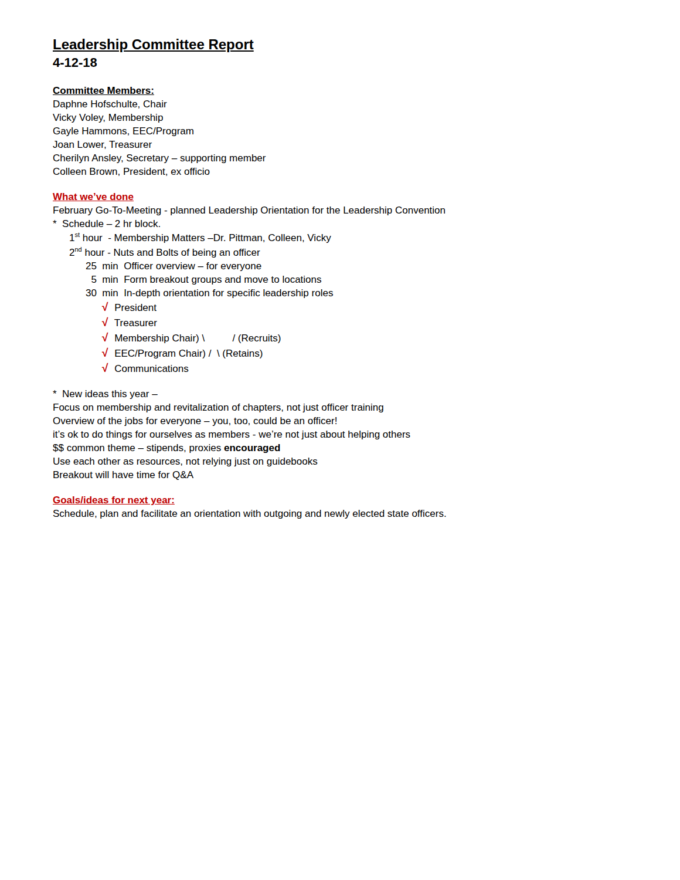Leadership Committee Report
4-12-18
Committee Members:
Daphne Hofschulte, Chair
Vicky Voley, Membership
Gayle Hammons, EEC/Program
Joan Lower, Treasurer
Cherilyn Ansley, Secretary – supporting member
Colleen Brown, President, ex officio
What we’ve done
February Go-To-Meeting - planned Leadership Orientation for the Leadership Convention
* Schedule – 2 hr block.
1st hour - Membership Matters –Dr. Pittman, Colleen, Vicky
2nd hour - Nuts and Bolts of being an officer
25 min Officer overview – for everyone
5 min Form breakout groups and move to locations
30 min In-depth orientation for specific leadership roles
√ President
√ Treasurer
√ Membership Chair) \ / (Recruits)
√ EEC/Program Chair) / \ (Retains)
√ Communications
* New ideas this year –
Focus on membership and revitalization of chapters, not just officer training
Overview of the jobs for everyone – you, too, could be an officer!
it’s ok to do things for ourselves as members - we’re not just about helping others
$$ common theme – stipends, proxies encouraged
Use each other as resources, not relying just on guidebooks
Breakout will have time for Q&A
Goals/ideas for next year:
Schedule, plan and facilitate an orientation with outgoing and newly elected state officers.